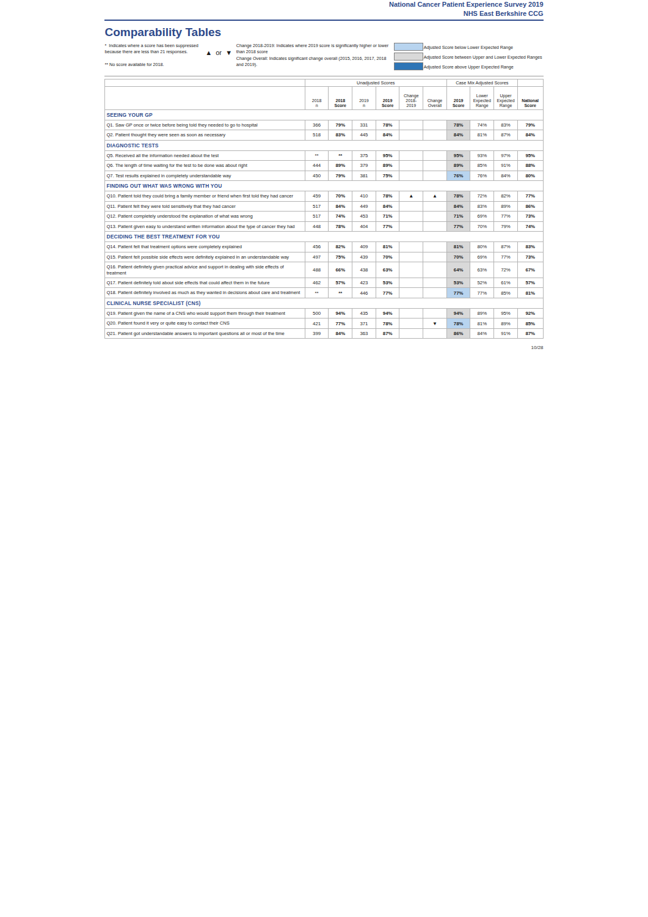National Cancer Patient Experience Survey 2019
NHS East Berkshire CCG
Comparability Tables
* Indicates where a score has been suppressed because there are less than 21 responses.
** No score available for 2018.
▲ or ▼
Change 2018-2019: Indicates where 2019 score is significantly higher or lower than 2018 score
Change Overall: Indicates significant change overall (2015, 2016, 2017, 2018 and 2019).
| | Adjusted Score below Lower Expected Range |
| | Adjusted Score between Upper and Lower Expected Ranges |
| | Adjusted Score above Upper Expected Range |
| | Unadjusted Scores | Case Mix Adjusted Scores | |
| | 2018 n | 2018 Score | 2019 n | 2019 Score | Change 2018- 2019 | Change Overall | 2019 Score | Lower Expected Range | Upper Expected Range | National Score |
| SEEING YOUR GP |
| Q1. Saw GP once or twice before being told they needed to go to hospital | 366 | 79% | 331 | 78% | | | 78% | 74% | 83% | 79% |
| Q2. Patient thought they were seen as soon as necessary | 518 | 83% | 445 | 84% | | | 84% | 81% | 87% | 84% |
| DIAGNOSTIC TESTS |
| Q5. Received all the information needed about the test | ** | ** | 375 | 95% | | | 95% | 93% | 97% | 95% |
| Q6. The length of time waiting for the test to be done was about right | 444 | 89% | 379 | 89% | | | 89% | 85% | 91% | 88% |
| Q7. Test results explained in completely understandable way | 450 | 79% | 381 | 75% | | | 76% | 76% | 84% | 80% |
| FINDING OUT WHAT WAS WRONG WITH YOU |
| Q10. Patient told they could bring a family member or friend when first told they had cancer | 459 | 70% | 410 | 78% | ▲ | ▲ | 78% | 72% | 82% | 77% |
| Q11. Patient felt they were told sensitively that they had cancer | 517 | 84% | 449 | 84% | | | 84% | 83% | 89% | 86% |
| Q12. Patient completely understood the explanation of what was wrong | 517 | 74% | 453 | 71% | | | 71% | 69% | 77% | 73% |
| Q13. Patient given easy to understand written information about the type of cancer they had | 448 | 78% | 404 | 77% | | | 77% | 70% | 79% | 74% |
| DECIDING THE BEST TREATMENT FOR YOU |
| Q14. Patient felt that treatment options were completely explained | 456 | 82% | 409 | 81% | | | 81% | 80% | 87% | 83% |
| Q15. Patient felt possible side effects were definitely explained in an understandable way | 497 | 75% | 439 | 70% | | | 70% | 69% | 77% | 73% |
| Q16. Patient definitely given practical advice and support in dealing with side effects of treatment | 488 | 66% | 438 | 63% | | | 64% | 63% | 72% | 67% |
| Q17. Patient definitely told about side effects that could affect them in the future | 462 | 57% | 423 | 53% | | | 53% | 52% | 61% | 57% |
| Q18. Patient definitely involved as much as they wanted in decisions about care and treatment | ** | ** | 446 | 77% | | | 77% | 77% | 85% | 81% |
| CLINICAL NURSE SPECIALIST (CNS) |
| Q19. Patient given the name of a CNS who would support them through their treatment | 500 | 94% | 435 | 94% | | | 94% | 89% | 95% | 92% |
| Q20. Patient found it very or quite easy to contact their CNS | 421 | 77% | 371 | 78% | | ▼ | 78% | 81% | 89% | 85% |
| Q21. Patient got understandable answers to important questions all or most of the time | 399 | 84% | 363 | 87% | | | 86% | 84% | 91% | 87% |
10/28